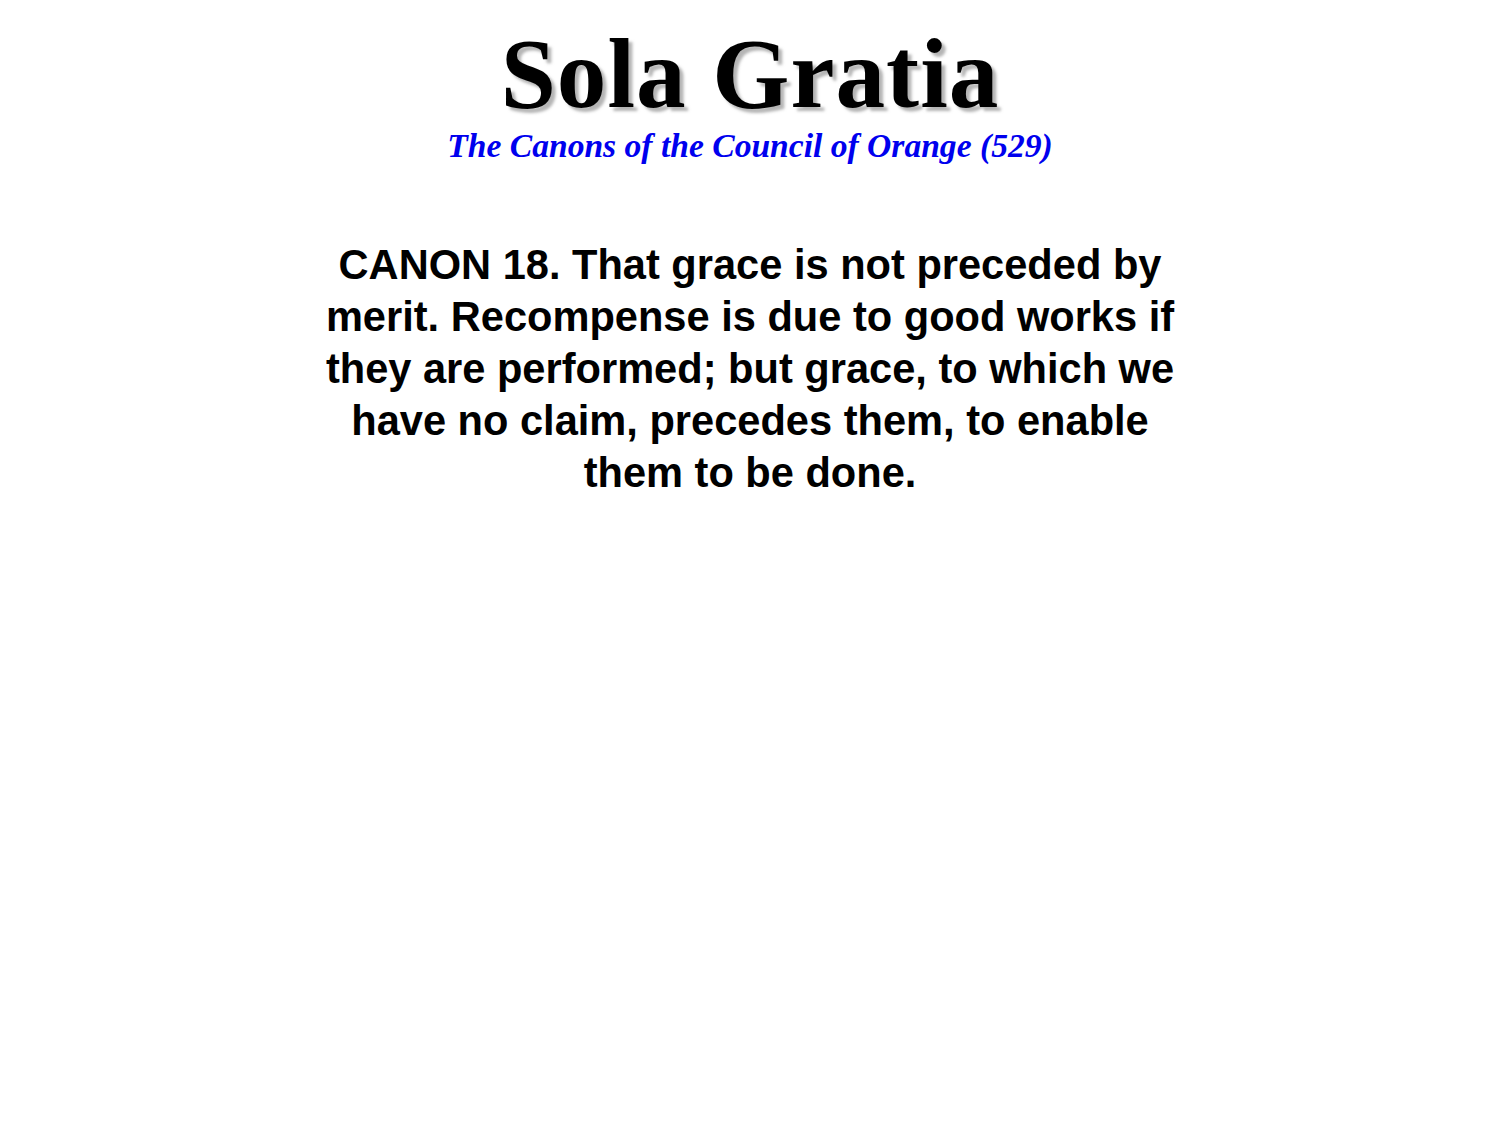Sola Gratia
The Canons of the Council of Orange (529)
CANON 18. That grace is not preceded by merit. Recompense is due to good works if they are performed; but grace, to which we have no claim, precedes them, to enable them to be done.